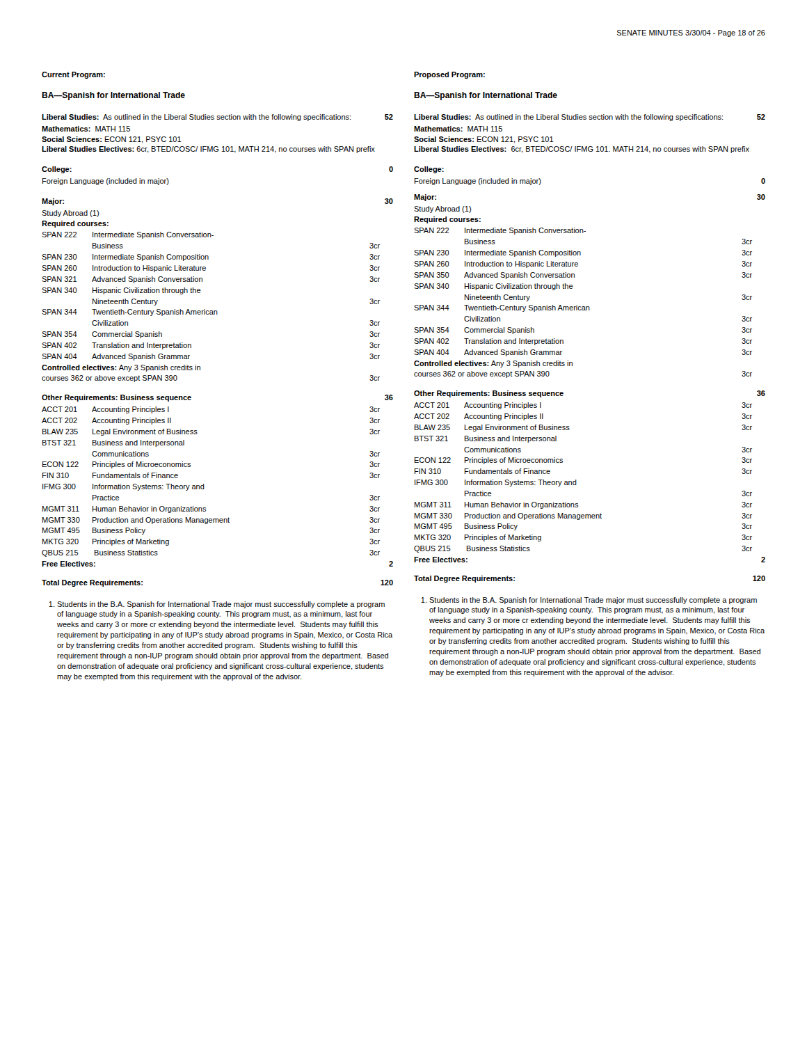SENATE MINUTES 3/30/04 - Page 18 of 26
Current Program:
BA—Spanish for International Trade
Liberal Studies: As outlined in the Liberal Studies section with the following specifications:
52
Mathematics: MATH 115
Social Sciences: ECON 121, PSYC 101
Liberal Studies Electives: 6cr, BTED/COSC/ IFMG 101, MATH 214, no courses with SPAN prefix
College:
0
Foreign Language (included in major)
Major:
30
Study Abroad (1)
Required courses:
| SPAN 222 | Intermediate Spanish Conversation- | |
| | Business | 3cr |
| SPAN 230 | Intermediate Spanish Composition | 3cr |
| SPAN 260 | Introduction to Hispanic Literature | 3cr |
| SPAN 321 | Advanced Spanish Conversation | 3cr |
| SPAN 340 | Hispanic Civilization through the | |
| | Nineteenth Century | 3cr |
| SPAN 344 | Twentieth-Century Spanish American | |
| | Civilization | 3cr |
| SPAN 354 | Commercial Spanish | 3cr |
| SPAN 402 | Translation and Interpretation | 3cr |
| SPAN 404 | Advanced Spanish Grammar | 3cr |
| Controlled electives: Any 3 Spanish credits in |
| courses 362 or above except SPAN 390 | 3cr |
Other Requirements: Business sequence
36
| ACCT 201 | Accounting Principles I | 3cr |
| ACCT 202 | Accounting Principles II | 3cr |
| BLAW 235 | Legal Environment of Business | 3cr |
| BTST 321 | Business and Interpersonal | |
| | Communications | 3cr |
| ECON 122 | Principles of Microeconomics | 3cr |
| FIN 310 | Fundamentals of Finance | 3cr |
| IFMG 300 | Information Systems: Theory and | |
| | Practice | 3cr |
| MGMT 311 | Human Behavior in Organizations | 3cr |
| MGMT 330 | Production and Operations Management | 3cr |
| MGMT 495 | Business Policy | 3cr |
| MKTG 320 | Principles of Marketing | 3cr |
| QBUS 215 | Business Statistics | 3cr |
Free Electives:
2
Total Degree Requirements:
120
Students in the B.A. Spanish for International Trade major must successfully complete a program of language study in a Spanish-speaking county. This program must, as a minimum, last four weeks and carry 3 or more cr extending beyond the intermediate level. Students may fulfill this requirement by participating in any of IUP’s study abroad programs in Spain, Mexico, or Costa Rica or by transferring credits from another accredited program. Students wishing to fulfill this requirement through a non-IUP program should obtain prior approval from the department. Based on demonstration of adequate oral proficiency and significant cross-cultural experience, students may be exempted from this requirement with the approval of the advisor.
Proposed Program:
BA—Spanish for International Trade
Liberal Studies: As outlined in the Liberal Studies section with the following specifications:
52
Mathematics: MATH 115
Social Sciences: ECON 121, PSYC 101
Liberal Studies Electives: 6cr, BTED/COSC/ IFMG 101. MATH 214, no courses with SPAN prefix
College:
Foreign Language (included in major)
0
Major:
30
Study Abroad (1)
Required courses:
| SPAN 222 | Intermediate Spanish Conversation- | |
| | Business | 3cr |
| SPAN 230 | Intermediate Spanish Composition | 3cr |
| SPAN 260 | Introduction to Hispanic Literature | 3cr |
| SPAN 350 | Advanced Spanish Conversation | 3cr |
| SPAN 340 | Hispanic Civilization through the | |
| | Nineteenth Century | 3cr |
| SPAN 344 | Twentieth-Century Spanish American | |
| | Civilization | 3cr |
| SPAN 354 | Commercial Spanish | 3cr |
| SPAN 402 | Translation and Interpretation | 3cr |
| SPAN 404 | Advanced Spanish Grammar | 3cr |
| Controlled electives: Any 3 Spanish credits in |
| courses 362 or above except SPAN 390 | 3cr |
Other Requirements: Business sequence
36
| ACCT 201 | Accounting Principles I | 3cr |
| ACCT 202 | Accounting Principles II | 3cr |
| BLAW 235 | Legal Environment of Business | 3cr |
| BTST 321 | Business and Interpersonal | |
| | Communications | 3cr |
| ECON 122 | Principles of Microeconomics | 3cr |
| FIN 310 | Fundamentals of Finance | 3cr |
| IFMG 300 | Information Systems: Theory and | |
| | Practice | 3cr |
| MGMT 311 | Human Behavior in Organizations | 3cr |
| MGMT 330 | Production and Operations Management | 3cr |
| MGMT 495 | Business Policy | 3cr |
| MKTG 320 | Principles of Marketing | 3cr |
| QBUS 215 | Business Statistics | 3cr |
Free Electives:
2
Total Degree Requirements:
120
Students in the B.A. Spanish for International Trade major must successfully complete a program of language study in a Spanish-speaking county. This program must, as a minimum, last four weeks and carry 3 or more cr extending beyond the intermediate level. Students may fulfill this requirement by participating in any of IUP’s study abroad programs in Spain, Mexico, or Costa Rica or by transferring credits from another accredited program. Students wishing to fulfill this requirement through a non-IUP program should obtain prior approval from the department. Based on demonstration of adequate oral proficiency and significant cross-cultural experience, students may be exempted from this requirement with the approval of the advisor.